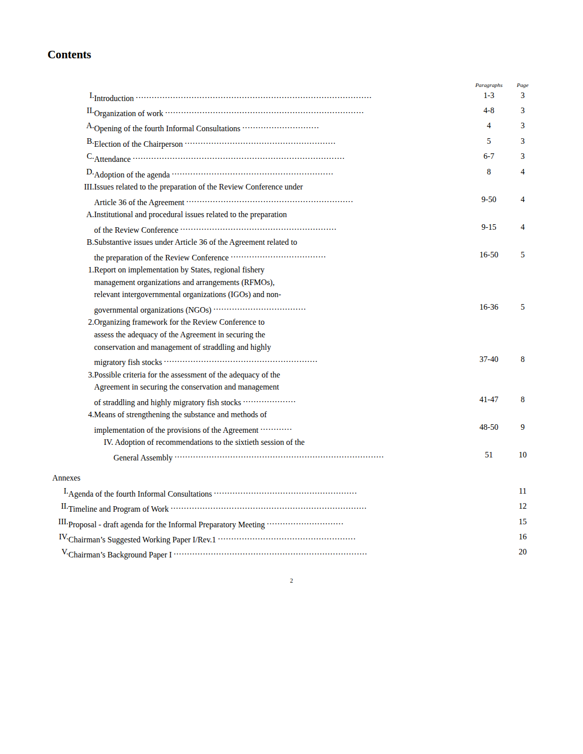Contents
| | | Paragraphs | Page |
| I. | Introduction ......................................................................................... | 1-3 | 3 |
| II. | Organization of work ........................................................................... | 4-8 | 3 |
| A. | Opening of the fourth Informal Consultations ............................. | 4 | 3 |
| B. | Election of the Chairperson ......................................................... | 5 | 3 |
| C. | Attendance ................................................................................ | 6-7 | 3 |
| D. | Adoption of the agenda ............................................................. | 8 | 4 |
| III. | Issues related to the preparation of the Review Conference under | | |
| | Article 36 of the Agreement ............................................................... | 9-50 | 4 |
| A. | Institutional and procedural issues related to the preparation | | |
| | of the Review Conference ........................................................... | 9-15 | 4 |
| B. | Substantive issues under Article 36 of the Agreement related to | | |
| | the preparation of the Review Conference .................................... | 16-50 | 5 |
| 1. | Report on implementation by States, regional fishery | | |
| | management organizations and arrangements (RFMOs), | | |
| | relevant intergovernmental organizations (IGOs) and non- | | |
| | governmental organizations (NGOs) ................................... | 16-36 | 5 |
| 2. | Organizing framework for the Review Conference to | | |
| | assess the adequacy of the Agreement in securing the | | |
| | conservation and management of straddling and highly | | |
| | migratory fish stocks .......................................................... | 37-40 | 8 |
| 3. | Possible criteria for the assessment of the adequacy of the | | |
| | Agreement in securing the conservation and management | | |
| | of straddling and highly migratory fish stocks .................... | 41-47 | 8 |
| 4. | Means of strengthening the substance and methods of | | |
| | implementation of the provisions of the Agreement ............ | 48-50 | 9 |
| | IV. Adoption of recommendations to the sixtieth session of the | | |
| | General Assembly ............................................................................... | 51 | 10 |
Annexes
| I. | Agenda of the fourth Informal Consultations ...................................................... | 11 |
| II. | Timeline and Program of Work .......................................................................... | 12 |
| III. | Proposal - draft agenda for the Informal Preparatory Meeting ............................. | 15 |
| IV. | Chairman’s Suggested Working Paper I/Rev.1 .................................................... | 16 |
| V. | Chairman’s Background Paper I ......................................................................... | 20 |
2